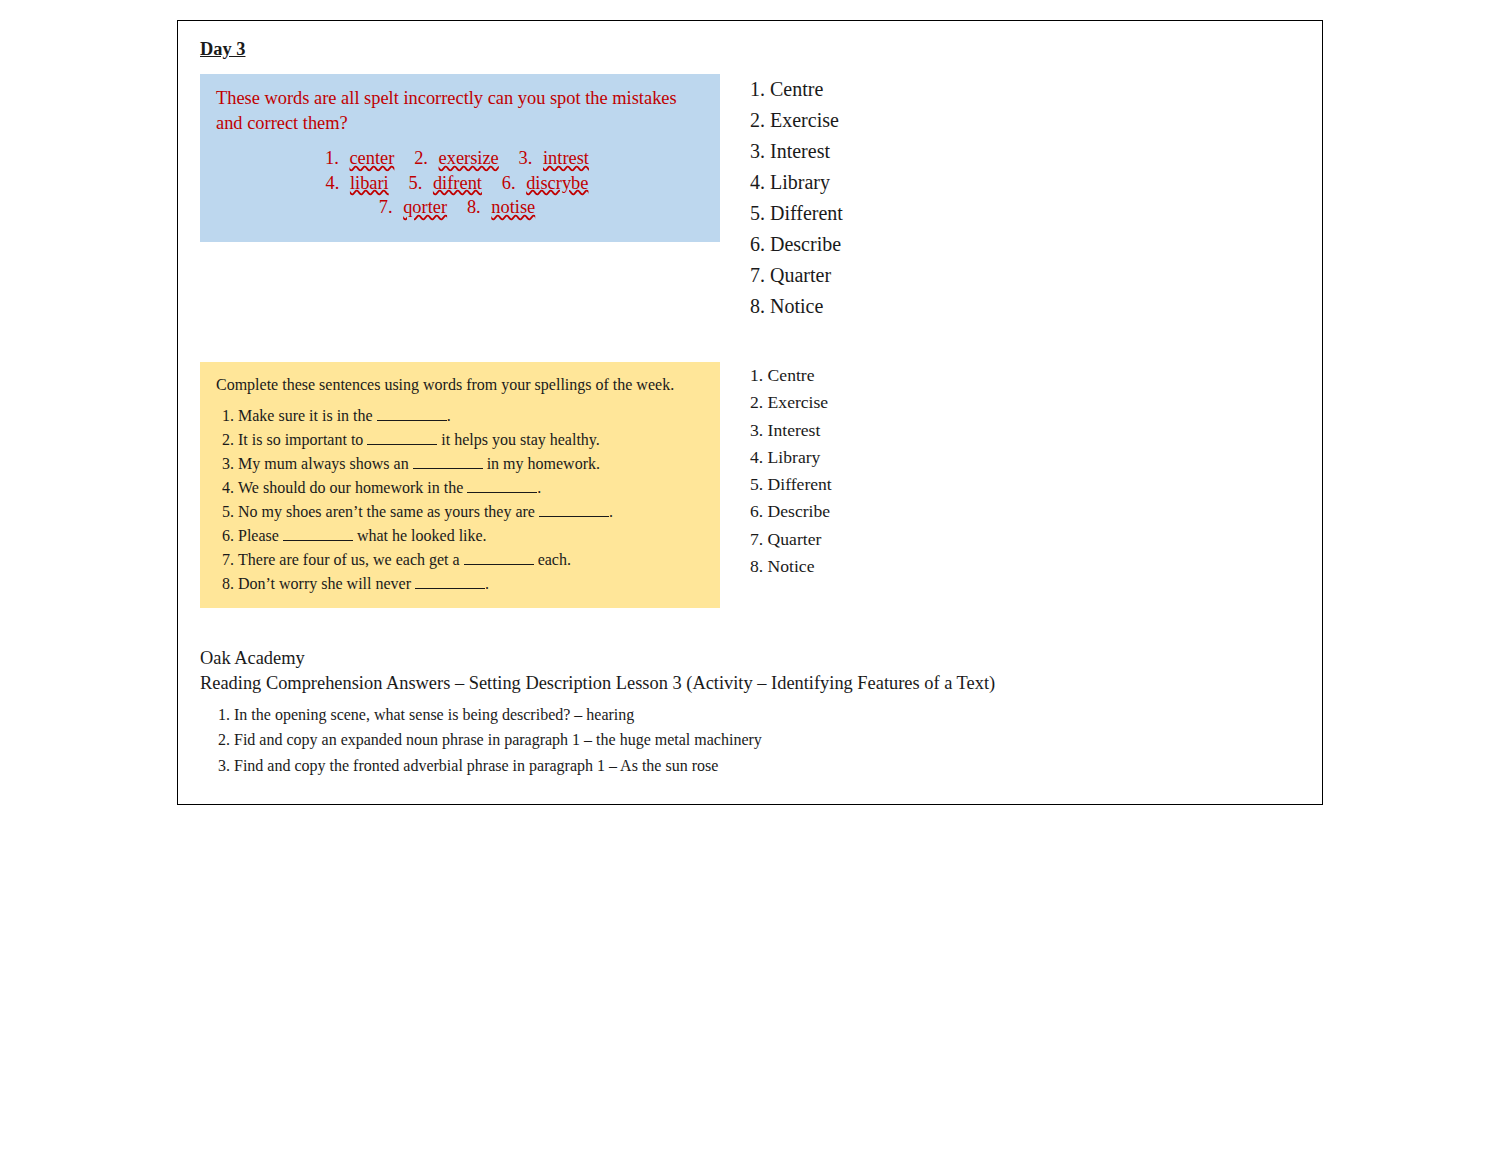Day 3
These words are all spelt incorrectly can you spot the mistakes and correct them?
1. center 2. exersize 3. intrest
4. libari 5. difrent 6. discrybe
7. qorter 8. notise
Centre
Exercise
Interest
Library
Different
Describe
Quarter
Notice
Complete these sentences using words from your spellings of the week.
Make sure it is in the .
It is so important to it helps you stay healthy.
My mum always shows an in my homework.
We should do our homework in the .
No my shoes aren’t the same as yours they are .
Please what he looked like.
There are four of us, we each get a each.
Don’t worry she will never .
Centre
Exercise
Interest
Library
Different
Describe
Quarter
Notice
Oak Academy
Reading Comprehension Answers – Setting Description Lesson 3 (Activity – Identifying Features of a Text)
In the opening scene, what sense is being described? – hearing
Fid and copy an expanded noun phrase in paragraph 1 – the huge metal machinery
Find and copy the fronted adverbial phrase in paragraph 1 – As the sun rose